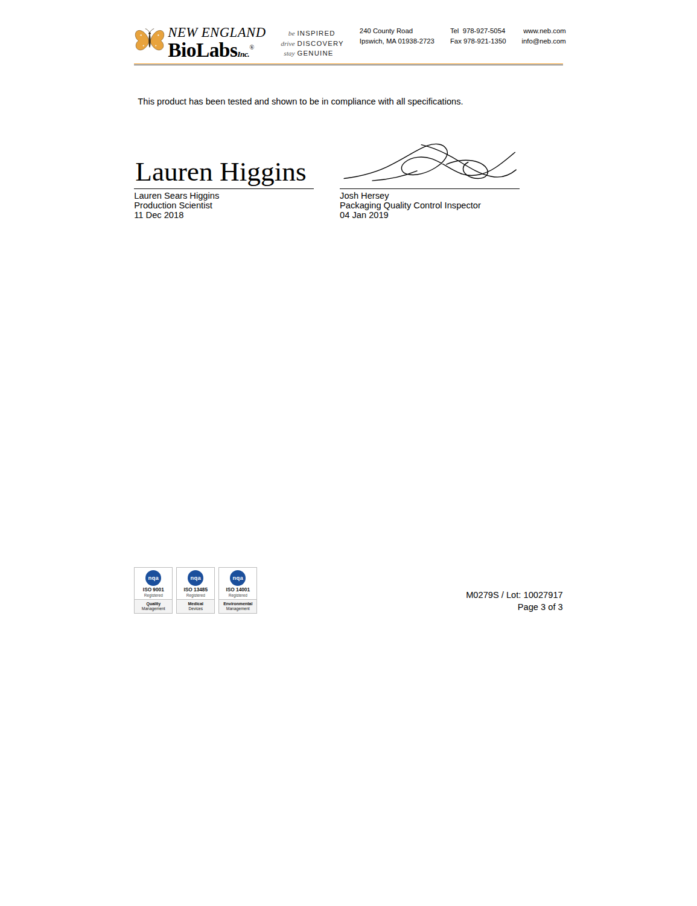NEW ENGLAND
BioLabsInc.®
be INSPIRED
drive DISCOVERY
stay GENUINE
240 County Road
Ipswich, MA 01938-2723
Tel 978-927-5054
Fax 978-921-1350
www.neb.com
info@neb.com
This product has been tested and shown to be in compliance with all specifications.
Lauren Higgins
Lauren Sears Higgins
Production Scientist
11 Dec 2018
Josh Hersey
Packaging Quality Control Inspector
04 Jan 2019
nqa
ISO 9001
Registered
Quality Management
nqa
ISO 13485
Registered
Medical Devices
nqa
ISO 14001
Registered
Environmental Management
M0279S / Lot: 10027917
Page 3 of 3